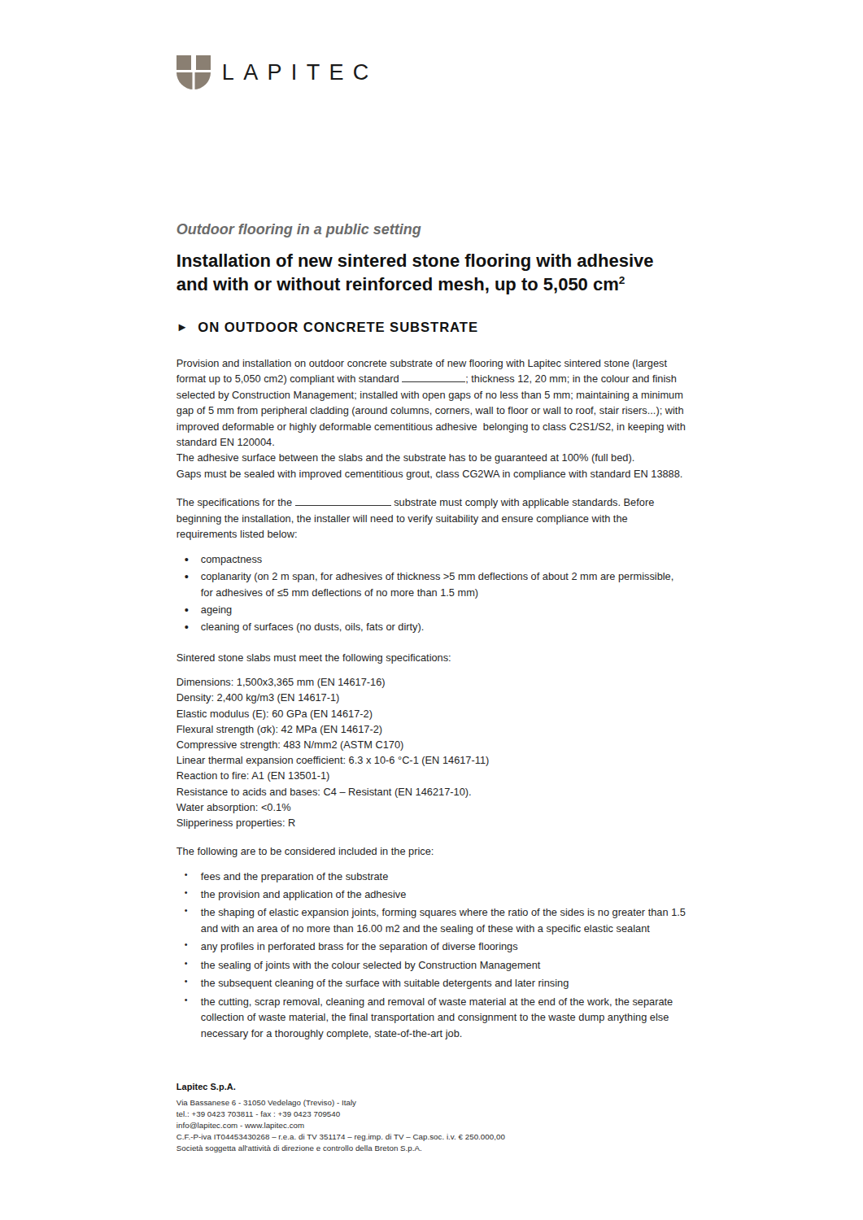LAPITEC
Outdoor flooring in a public setting
Installation of new sintered stone flooring with adhesive and with or without reinforced mesh, up to 5,050 cm2
►
On outdoor concrete substrate
Provision and installation on outdoor concrete substrate of new flooring with Lapitec sintered stone (largest format up to 5,050 cm2) compliant with standard ; thickness 12, 20 mm; in the colour and finish selected by Construction Management; installed with open gaps of no less than 5 mm; maintaining a minimum gap of 5 mm from peripheral cladding (around columns, corners, wall to floor or wall to roof, stair risers...); with improved deformable or highly deformable cementitious adhesive belonging to class C2S1/S2, in keeping with standard EN 120004.
The adhesive surface between the slabs and the substrate has to be guaranteed at 100% (full bed).
Gaps must be sealed with improved cementitious grout, class CG2WA in compliance with standard EN 13888.
The specifications for the substrate must comply with applicable standards. Before beginning the installation, the installer will need to verify suitability and ensure compliance with the requirements listed below:
compactness
coplanarity (on 2 m span, for adhesives of thickness >5 mm deflections of about 2 mm are permissible, for adhesives of ≤5 mm deflections of no more than 1.5 mm)
ageing
cleaning of surfaces (no dusts, oils, fats or dirty).
Sintered stone slabs must meet the following specifications:
Dimensions: 1,500x3,365 mm (EN 14617-16)
Density: 2,400 kg/m3 (EN 14617-1)
Elastic modulus (E): 60 GPa (EN 14617-2)
Flexural strength (σk): 42 MPa (EN 14617-2)
Compressive strength: 483 N/mm2 (ASTM C170)
Linear thermal expansion coefficient: 6.3 x 10-6 °C-1 (EN 14617-11)
Reaction to fire: A1 (EN 13501-1)
Resistance to acids and bases: C4 – Resistant (EN 146217-10).
Water absorption: <0.1%
Slipperiness properties: R
The following are to be considered included in the price:
fees and the preparation of the substrate
the provision and application of the adhesive
the shaping of elastic expansion joints, forming squares where the ratio of the sides is no greater than 1.5 and with an area of no more than 16.00 m2 and the sealing of these with a specific elastic sealant
any profiles in perforated brass for the separation of diverse floorings
the sealing of joints with the colour selected by Construction Management
the subsequent cleaning of the surface with suitable detergents and later rinsing
the cutting, scrap removal, cleaning and removal of waste material at the end of the work, the separate collection of waste material, the final transportation and consignment to the waste dump anything else necessary for a thoroughly complete, state-of-the-art job.
Lapitec S.p.A.
Via Bassanese 6 - 31050 Vedelago (Treviso) - Italy
tel.: +39 0423 703811 - fax : +39 0423 709540
info@lapitec.com - www.lapitec.com
C.F.-P-iva IT04453430268 – r.e.a. di TV 351174 – reg.imp. di TV – Cap.soc. i.v. € 250.000,00
Società soggetta all'attività di direzione e controllo della Breton S.p.A.